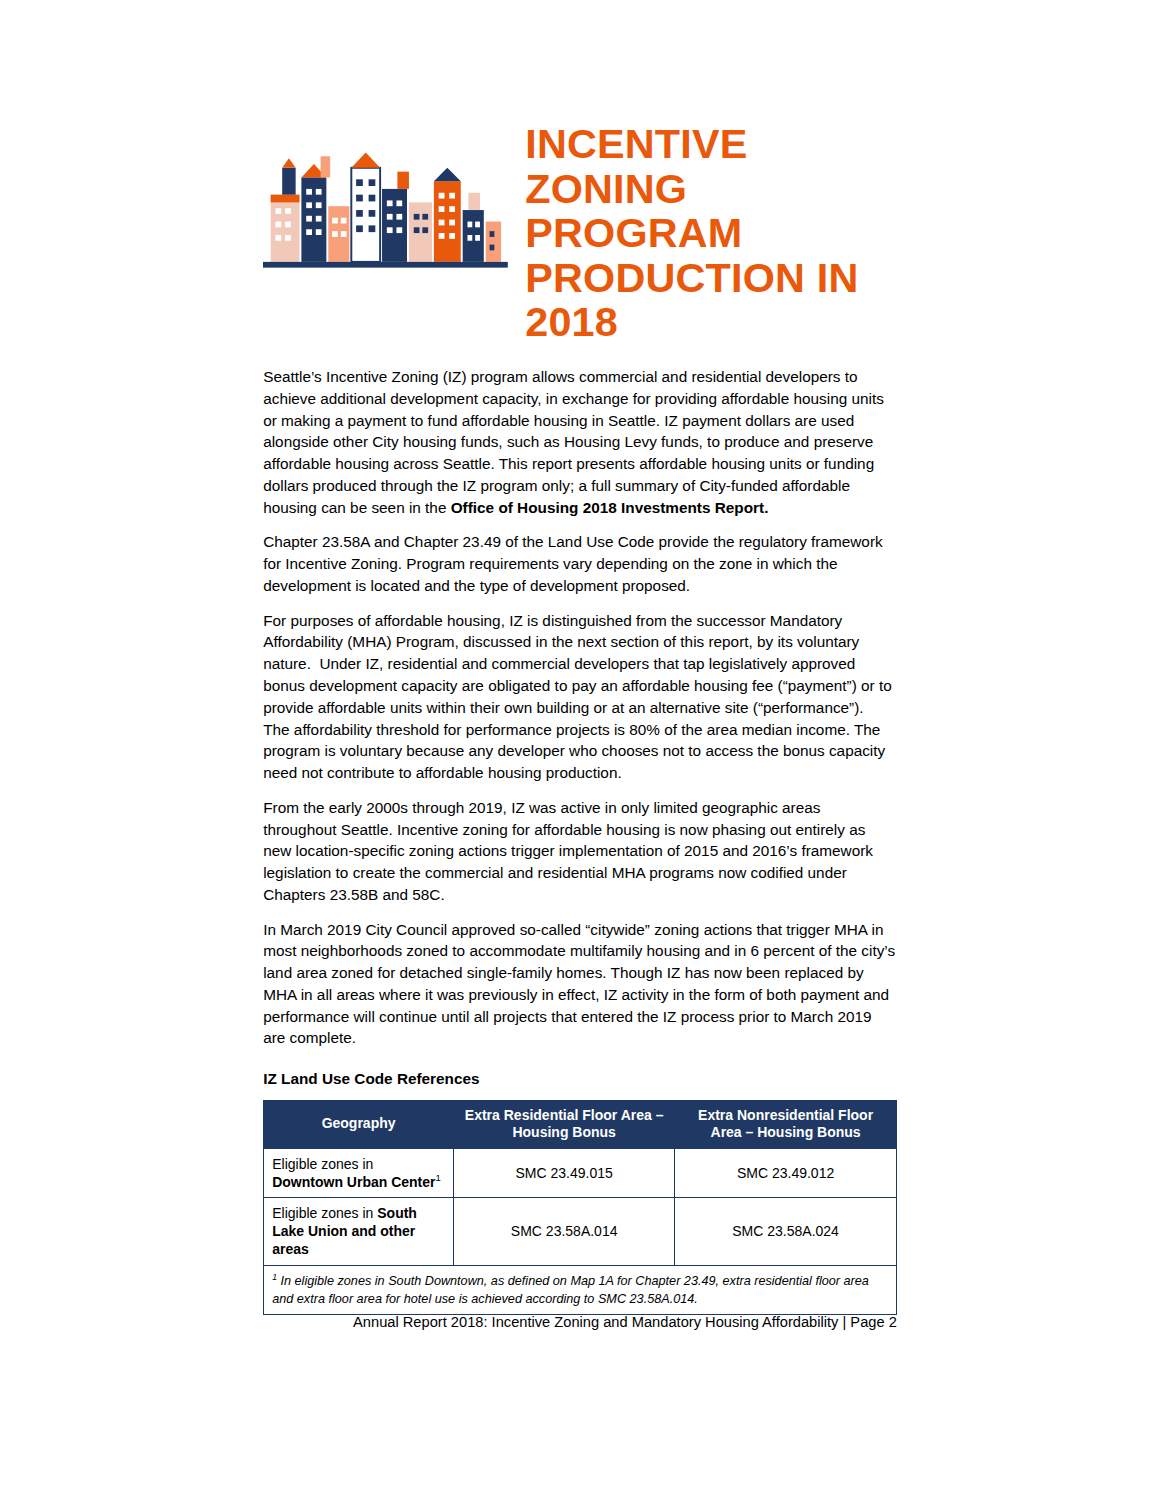INCENTIVE ZONING PROGRAM PRODUCTION IN 2018
Seattle’s Incentive Zoning (IZ) program allows commercial and residential developers to achieve additional development capacity, in exchange for providing affordable housing units or making a payment to fund affordable housing in Seattle. IZ payment dollars are used alongside other City housing funds, such as Housing Levy funds, to produce and preserve affordable housing across Seattle. This report presents affordable housing units or funding dollars produced through the IZ program only; a full summary of City-funded affordable housing can be seen in the Office of Housing 2018 Investments Report.
Chapter 23.58A and Chapter 23.49 of the Land Use Code provide the regulatory framework for Incentive Zoning. Program requirements vary depending on the zone in which the development is located and the type of development proposed.
For purposes of affordable housing, IZ is distinguished from the successor Mandatory Affordability (MHA) Program, discussed in the next section of this report, by its voluntary nature. Under IZ, residential and commercial developers that tap legislatively approved bonus development capacity are obligated to pay an affordable housing fee (“payment”) or to provide affordable units within their own building or at an alternative site (“performance”). The affordability threshold for performance projects is 80% of the area median income. The program is voluntary because any developer who chooses not to access the bonus capacity need not contribute to affordable housing production.
From the early 2000s through 2019, IZ was active in only limited geographic areas throughout Seattle. Incentive zoning for affordable housing is now phasing out entirely as new location-specific zoning actions trigger implementation of 2015 and 2016’s framework legislation to create the commercial and residential MHA programs now codified under Chapters 23.58B and 58C.
In March 2019 City Council approved so-called “citywide” zoning actions that trigger MHA in most neighborhoods zoned to accommodate multifamily housing and in 6 percent of the city’s land area zoned for detached single-family homes. Though IZ has now been replaced by MHA in all areas where it was previously in effect, IZ activity in the form of both payment and performance will continue until all projects that entered the IZ process prior to March 2019 are complete.
IZ Land Use Code References
| Geography | Extra Residential Floor Area – Housing Bonus | Extra Nonresidential Floor Area – Housing Bonus |
| --- | --- | --- |
| Eligible zones in Downtown Urban Center 1 | SMC 23.49.015 | SMC 23.49.012 |
| Eligible zones in South Lake Union and other areas | SMC 23.58A.014 | SMC 23.58A.024 |
| 1 In eligible zones in South Downtown, as defined on Map 1A for Chapter 23.49, extra residential floor area and extra floor area for hotel use is achieved according to SMC 23.58A.014. |
Annual Report 2018: Incentive Zoning and Mandatory Housing Affordability | Page 2